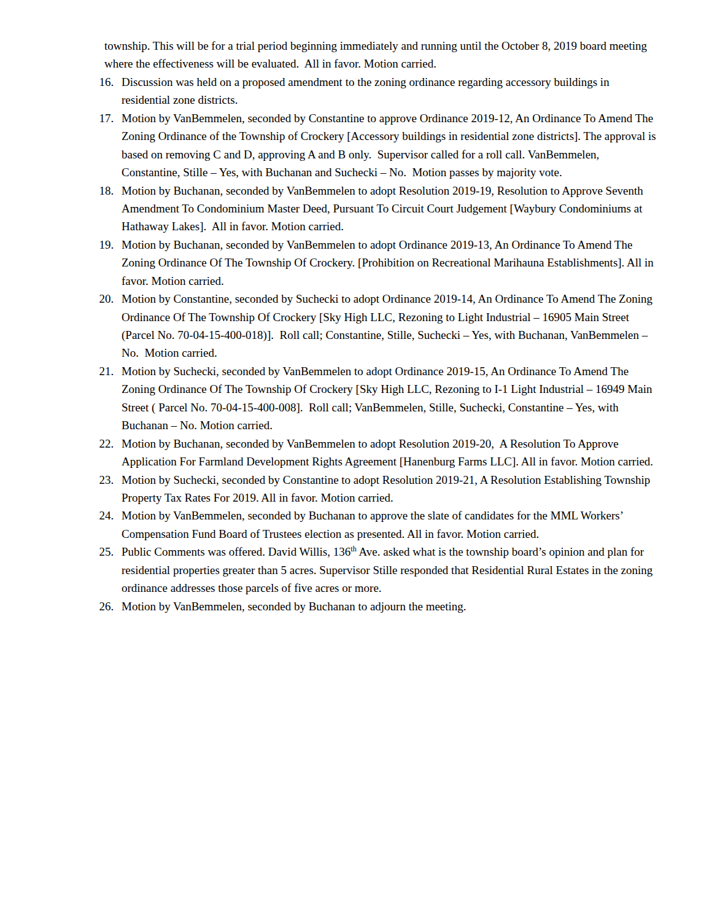township. This will be for a trial period beginning immediately and running until the October 8, 2019 board meeting where the effectiveness will be evaluated. All in favor. Motion carried.
Discussion was held on a proposed amendment to the zoning ordinance regarding accessory buildings in residential zone districts.
Motion by VanBemmelen, seconded by Constantine to approve Ordinance 2019-12, An Ordinance To Amend The Zoning Ordinance of the Township of Crockery [Accessory buildings in residential zone districts]. The approval is based on removing C and D, approving A and B only. Supervisor called for a roll call. VanBemmelen, Constantine, Stille – Yes, with Buchanan and Suchecki – No. Motion passes by majority vote.
Motion by Buchanan, seconded by VanBemmelen to adopt Resolution 2019-19, Resolution to Approve Seventh Amendment To Condominium Master Deed, Pursuant To Circuit Court Judgement [Waybury Condominiums at Hathaway Lakes]. All in favor. Motion carried.
Motion by Buchanan, seconded by VanBemmelen to adopt Ordinance 2019-13, An Ordinance To Amend The Zoning Ordinance Of The Township Of Crockery. [Prohibition on Recreational Marihauna Establishments]. All in favor. Motion carried.
Motion by Constantine, seconded by Suchecki to adopt Ordinance 2019-14, An Ordinance To Amend The Zoning Ordinance Of The Township Of Crockery [Sky High LLC, Rezoning to Light Industrial – 16905 Main Street (Parcel No. 70-04-15-400-018)]. Roll call; Constantine, Stille, Suchecki – Yes, with Buchanan, VanBemmelen – No. Motion carried.
Motion by Suchecki, seconded by VanBemmelen to adopt Ordinance 2019-15, An Ordinance To Amend The Zoning Ordinance Of The Township Of Crockery [Sky High LLC, Rezoning to I-1 Light Industrial – 16949 Main Street ( Parcel No. 70-04-15-400-008]. Roll call; VanBemmelen, Stille, Suchecki, Constantine – Yes, with Buchanan – No. Motion carried.
Motion by Buchanan, seconded by VanBemmelen to adopt Resolution 2019-20, A Resolution To Approve Application For Farmland Development Rights Agreement [Hanenburg Farms LLC]. All in favor. Motion carried.
Motion by Suchecki, seconded by Constantine to adopt Resolution 2019-21, A Resolution Establishing Township Property Tax Rates For 2019. All in favor. Motion carried.
Motion by VanBemmelen, seconded by Buchanan to approve the slate of candidates for the MML Workers’ Compensation Fund Board of Trustees election as presented. All in favor. Motion carried.
Public Comments was offered. David Willis, 136th Ave. asked what is the township board’s opinion and plan for residential properties greater than 5 acres. Supervisor Stille responded that Residential Rural Estates in the zoning ordinance addresses those parcels of five acres or more.
Motion by VanBemmelen, seconded by Buchanan to adjourn the meeting.